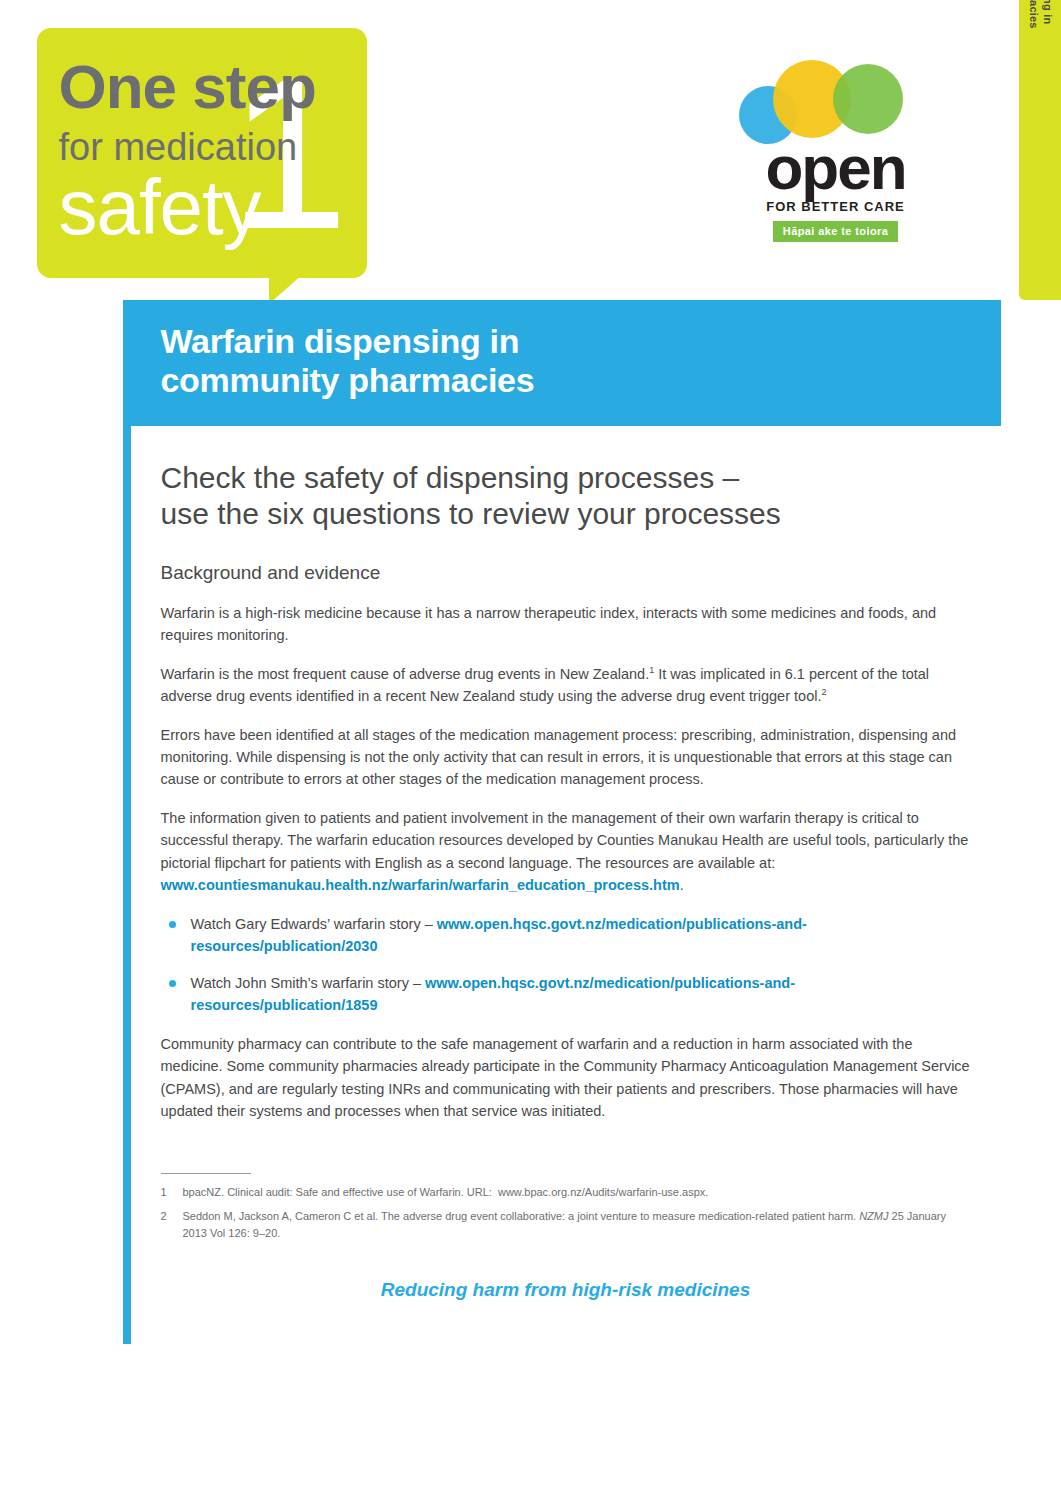Warfarin dispensing in
community pharmacies
1
One step
for medication
safety
open
FOR BETTER CARE
Hāpai ake te toiora
Warfarin dispensing in
community pharmacies
Check the safety of dispensing processes –
use the six questions to review your processes
Background and evidence
Warfarin is a high-risk medicine because it has a narrow therapeutic index, interacts with some medicines and foods, and requires monitoring.
Warfarin is the most frequent cause of adverse drug events in New Zealand.1 It was implicated in 6.1 percent of the total adverse drug events identified in a recent New Zealand study using the adverse drug event trigger tool.2
Errors have been identified at all stages of the medication management process: prescribing, administration, dispensing and monitoring. While dispensing is not the only activity that can result in errors, it is unquestionable that errors at this stage can cause or contribute to errors at other stages of the medication management process.
The information given to patients and patient involvement in the management of their own warfarin therapy is critical to successful therapy. The warfarin education resources developed by Counties Manukau Health are useful tools, particularly the pictorial flipchart for patients with English as a second language. The resources are available at: www.countiesmanukau.health.nz/warfarin/warfarin_education_process.htm.
Watch Gary Edwards’ warfarin story – www.open.hqsc.govt.nz/medication/publications-and-resources/publication/2030
Watch John Smith’s warfarin story – www.open.hqsc.govt.nz/medication/publications-and-resources/publication/1859
Community pharmacy can contribute to the safe management of warfarin and a reduction in harm associated with the medicine. Some community pharmacies already participate in the Community Pharmacy Anticoagulation Management Service (CPAMS), and are regularly testing INRs and communicating with their patients and prescribers. Those pharmacies will have updated their systems and processes when that service was initiated.
bpacNZ. Clinical audit: Safe and effective use of Warfarin. URL: www.bpac.org.nz/Audits/warfarin-use.aspx.
Seddon M, Jackson A, Cameron C et al. The adverse drug event collaborative: a joint venture to measure medication-related patient harm. NZMJ 25 January 2013 Vol 126: 9–20.
Reducing harm from high-risk medicines